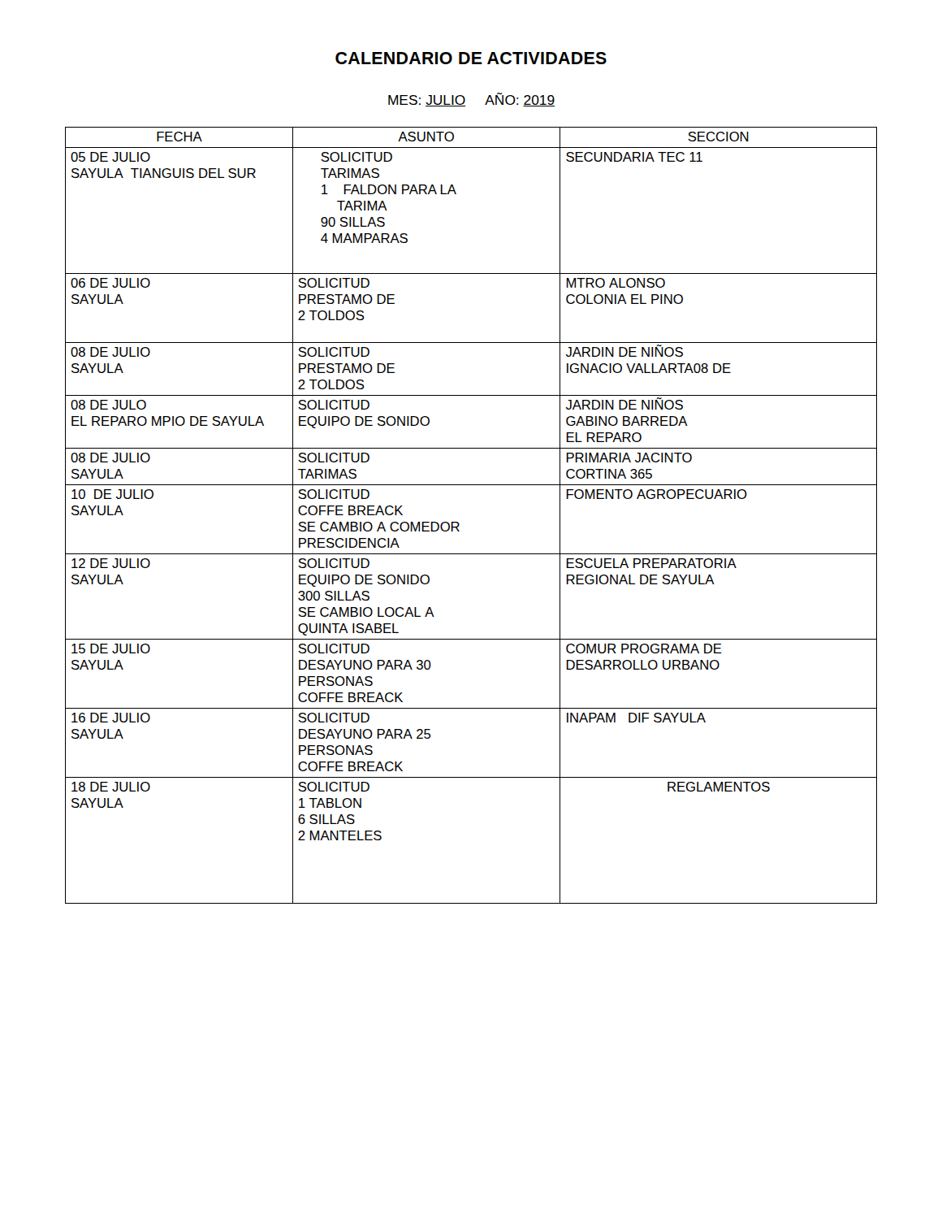CALENDARIO DE ACTIVIDADES
MES: JULIO AÑO: 2019
| FECHA | ASUNTO | SECCION |
| --- | --- | --- |
| 05 DE JULIO SAYULA TIANGUIS DEL SUR | SOLICITUD TARIMAS 1 FALDON PARA LA TARIMA 90 SILLAS 4 MAMPARAS | SECUNDARIA TEC 11 |
| 06 DE JULIO SAYULA | SOLICITUD PRESTAMO DE 2 TOLDOS | MTRO ALONSO COLONIA EL PINO |
| 08 DE JULIO SAYULA | SOLICITUD PRESTAMO DE 2 TOLDOS | JARDIN DE NIÑOS IGNACIO VALLARTA08 DE |
| 08 DE JULO EL REPARO MPIO DE SAYULA | SOLICITUD EQUIPO DE SONIDO | JARDIN DE NIÑOS GABINO BARREDA EL REPARO |
| 08 DE JULIO SAYULA | SOLICITUD TARIMAS | PRIMARIA JACINTO CORTINA 365 |
| 10 DE JULIO SAYULA | SOLICITUD COFFE BREACK SE CAMBIO A COMEDOR PRESCIDENCIA | FOMENTO AGROPECUARIO |
| 12 DE JULIO SAYULA | SOLICITUD EQUIPO DE SONIDO 300 SILLAS SE CAMBIO LOCAL A QUINTA ISABEL | ESCUELA PREPARATORIA REGIONAL DE SAYULA |
| 15 DE JULIO SAYULA | SOLICITUD DESAYUNO PARA 30 PERSONAS COFFE BREACK | COMUR PROGRAMA DE DESARROLLO URBANO |
| 16 DE JULIO SAYULA | SOLICITUD DESAYUNO PARA 25 PERSONAS COFFE BREACK | INAPAM DIF SAYULA |
| 18 DE JULIO SAYULA | SOLICITUD 1 TABLON 6 SILLAS 2 MANTELES | REGLAMENTOS |